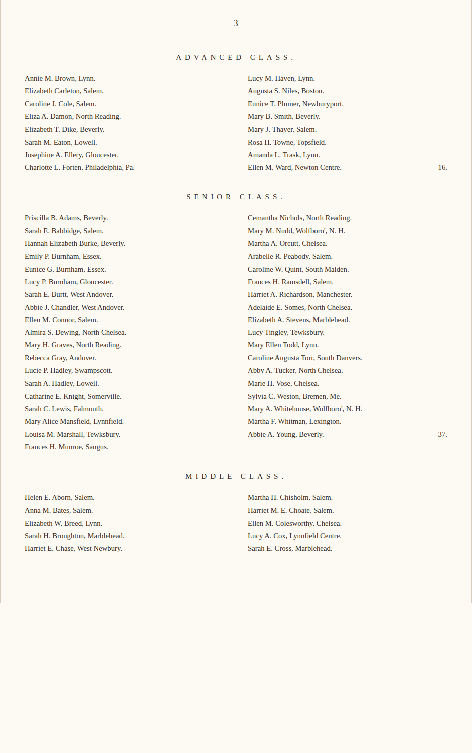3
Advanced Class.
Annie M. Brown, Lynn.
Elizabeth Carleton, Salem.
Caroline J. Cole, Salem.
Eliza A. Damon, North Reading.
Elizabeth T. Dike, Beverly.
Sarah M. Eaton, Lowell.
Josephine A. Ellery, Gloucester.
Charlotte L. Forten, Philadelphia, Pa.
Lucy M. Haven, Lynn.
Augusta S. Niles, Boston.
Eunice T. Plumer, Newburyport.
Mary B. Smith, Beverly.
Mary J. Thayer, Salem.
Rosa H. Towne, Topsfield.
Amanda L. Trask, Lynn.
Ellen M. Ward, Newton Centre. 16.
Senior Class.
Priscilla B. Adams, Beverly.
Sarah E. Babbidge, Salem.
Hannah Elizabeth Burke, Beverly.
Emily P. Burnham, Essex.
Eunice G. Burnham, Essex.
Lucy P. Burnham, Gloucester.
Sarah E. Burtt, West Andover.
Abbie J. Chandler, West Andover.
Ellen M. Connor, Salem.
Almira S. Dewing, North Chelsea.
Mary H. Graves, North Reading.
Rebecca Gray, Andover.
Lucie P. Hadley, Swampscott.
Sarah A. Hadley, Lowell.
Catharine E. Knight, Somerville.
Sarah C. Lewis, Falmouth.
Mary Alice Mansfield, Lynnfield.
Louisa M. Marshall, Tewksbury.
Frances H. Munroe, Saugus.
Cemantha Nichols, North Reading.
Mary M. Nudd, Wolfboro', N. H.
Martha A. Orcutt, Chelsea.
Arabelle R. Peabody, Salem.
Caroline W. Quint, South Malden.
Frances H. Ramsdell, Salem.
Harriet A. Richardson, Manchester.
Adelaide E. Somes, North Chelsea.
Elizabeth A. Stevens, Marblehead.
Lucy Tingley, Tewksbury.
Mary Ellen Todd, Lynn.
Caroline Augusta Torr, South Danvers.
Abby A. Tucker, North Chelsea.
Marie H. Vose, Chelsea.
Sylvia C. Weston, Bremen, Me.
Mary A. Whitehouse, Wolfboro', N. H.
Martha F. Whitman, Lexington.
Abbie A. Young, Beverly. 37.
Middle Class.
Helen E. Aborn, Salem.
Anna M. Bates, Salem.
Elizabeth W. Breed, Lynn.
Sarah H. Broughton, Marblehead.
Harriet E. Chase, West Newbury.
Martha H. Chisholm, Salem.
Harriet M. E. Choate, Salem.
Ellen M. Colesworthy, Chelsea.
Lucy A. Cox, Lynnfield Centre.
Sarah E. Cross, Marblehead.